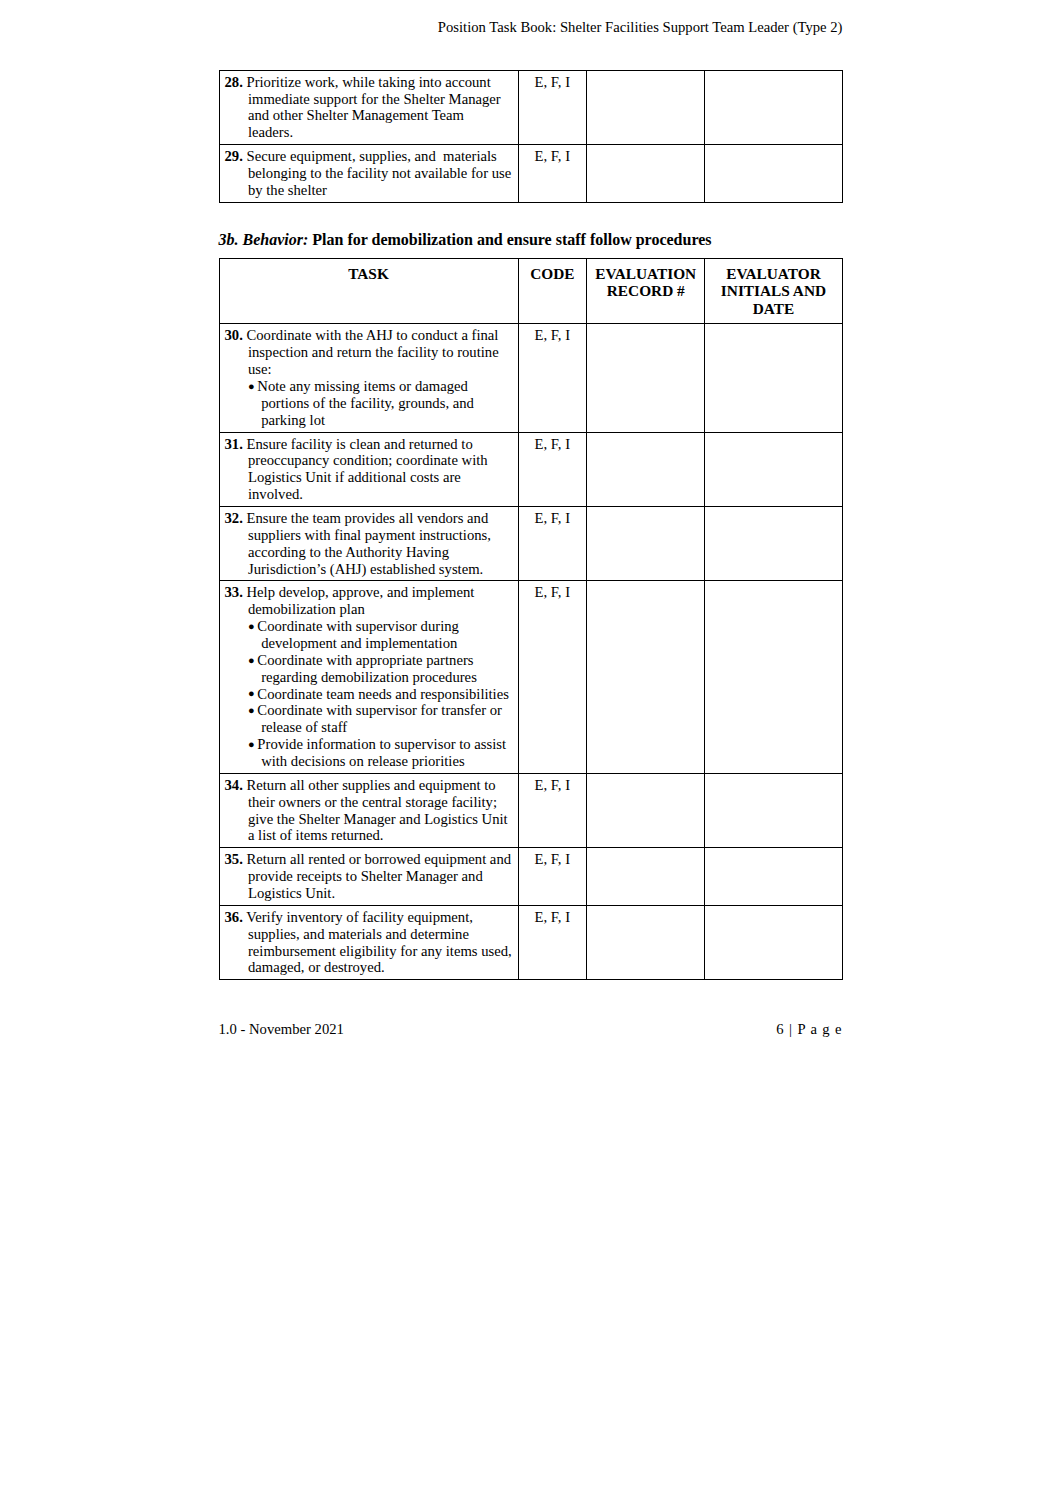Position Task Book: Shelter Facilities Support Team Leader (Type 2)
| 28. Prioritize work, while taking into account immediate support for the Shelter Manager and other Shelter Management Team leaders. | E, F, I | | |
| 29. Secure equipment, supplies, and materials belonging to the facility not available for use by the shelter | E, F, I | | |
3b. Behavior: Plan for demobilization and ensure staff follow procedures
| Task | Code | Evaluation Record # | Evaluator Initials and Date |
| --- | --- | --- | --- |
| 30. Coordinate with the AHJ to conduct a final inspection and return the facility to routine use: Note any missing items or damaged portions of the facility, grounds, and parking lot | E, F, I | | |
| 31. Ensure facility is clean and returned to preoccupancy condition; coordinate with Logistics Unit if additional costs are involved. | E, F, I | | |
| 32. Ensure the team provides all vendors and suppliers with final payment instructions, according to the Authority Having Jurisdiction’s (AHJ) established system. | E, F, I | | |
| 33. Help develop, approve, and implement demobilization plan Coordinate with supervisor during development and implementation Coordinate with appropriate partners regarding demobilization procedures Coordinate team needs and responsibilities Coordinate with supervisor for transfer or release of staff Provide information to supervisor to assist with decisions on release priorities | E, F, I | | |
| 34. Return all other supplies and equipment to their owners or the central storage facility; give the Shelter Manager and Logistics Unit a list of items returned. | E, F, I | | |
| 35. Return all rented or borrowed equipment and provide receipts to Shelter Manager and Logistics Unit. | E, F, I | | |
| 36. Verify inventory of facility equipment, supplies, and materials and determine reimbursement eligibility for any items used, damaged, or destroyed. | E, F, I | | |
1.0 - November 2021 6 | P a g e